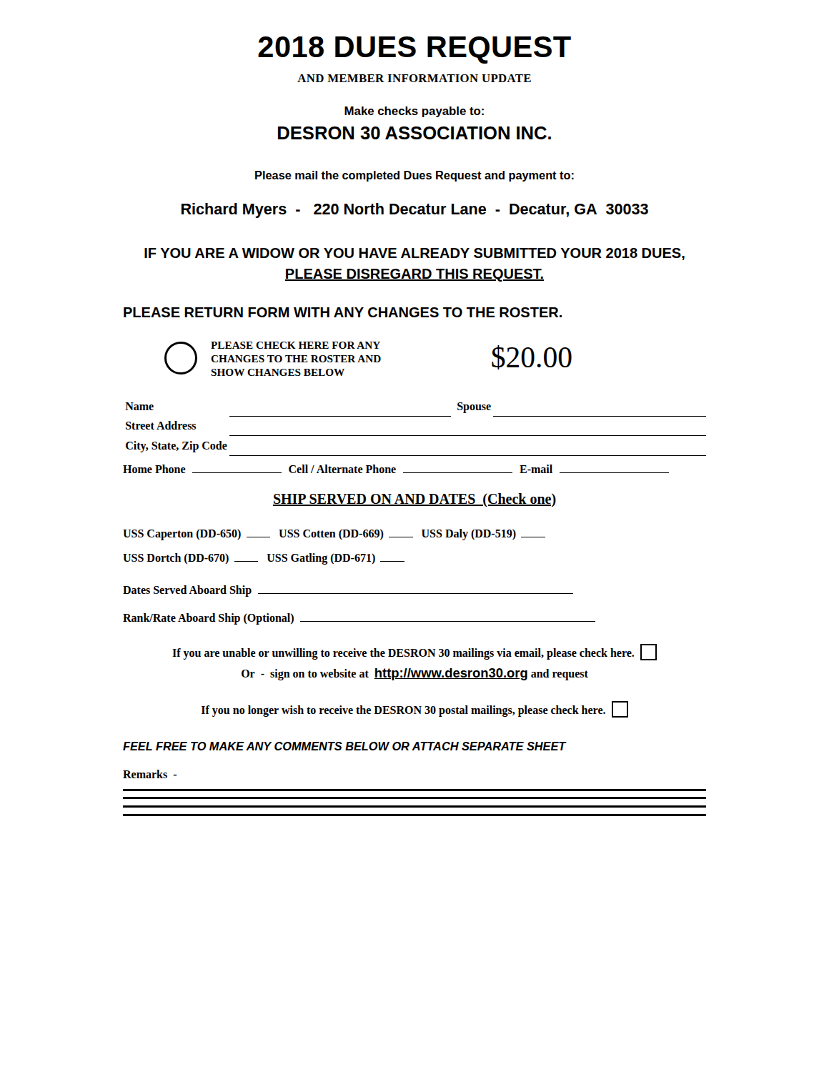2018 DUES REQUEST
AND MEMBER INFORMATION UPDATE
Make checks payable to:
DESRON 30 ASSOCIATION INC.
Please mail the completed Dues Request and payment to:
Richard Myers - 220 North Decatur Lane - Decatur, GA 30033
IF YOU ARE A WIDOW OR YOU HAVE ALREADY SUBMITTED YOUR 2018 DUES,
PLEASE DISREGARD THIS REQUEST.
PLEASE RETURN FORM WITH ANY CHANGES TO THE ROSTER.
Please check here for any
changes to the roster and
show changes below
$20.00
| Name | | Spouse | |
| Street Address | |
| City, State, Zip Code | |
Home Phone Cell / Alternate Phone E-mail
SHIP SERVED ON AND DATES (Check one)
USS Caperton (DD-650) USS Cotten (DD-669) USS Daly (DD-519)
USS Dortch (DD-670) USS Gatling (DD-671)
Dates Served Aboard Ship
Rank/Rate Aboard Ship (Optional)
If you are unable or unwilling to receive the DESRON 30 mailings via email, please check here.
Or - sign on to website at http://www.desron30.org and request
If you no longer wish to receive the DESRON 30 postal mailings, please check here.
FEEL FREE TO MAKE ANY COMMENTS BELOW OR ATTACH SEPARATE SHEET
Remarks -